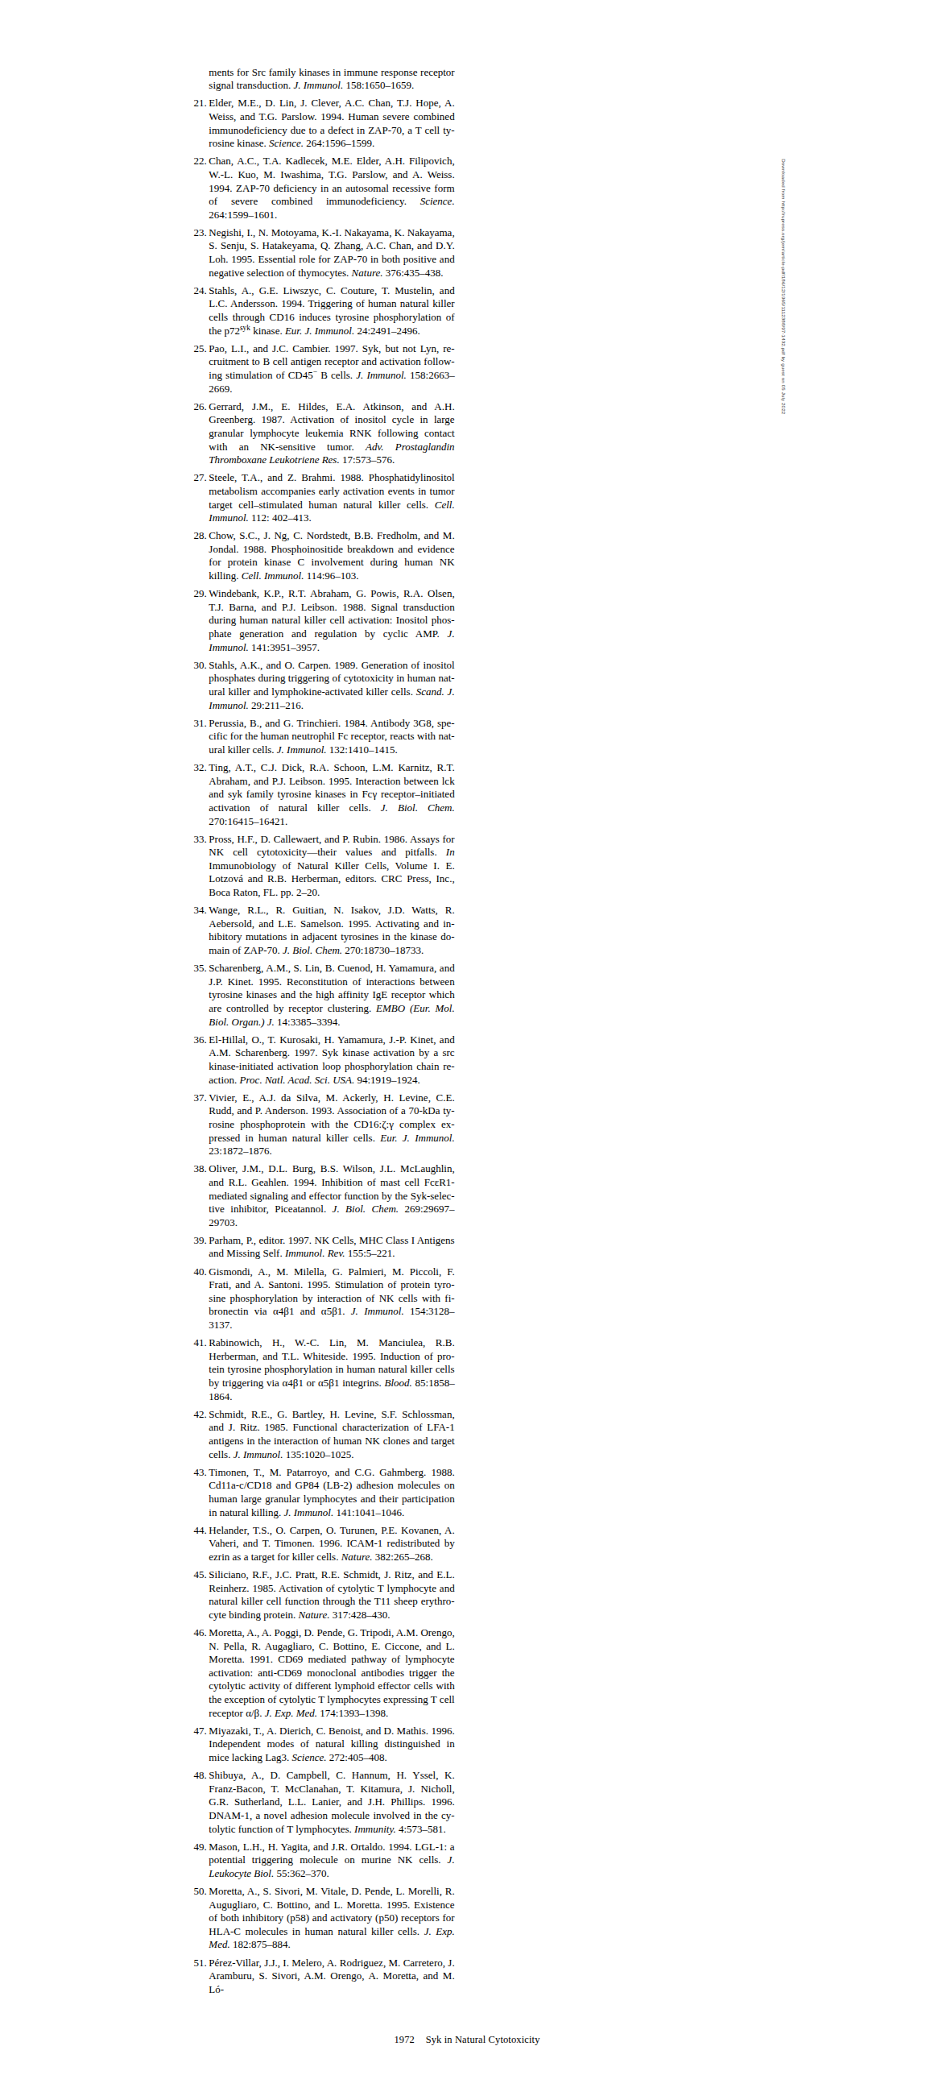Downloaded from http://rupress.org/jem/article-pdf/186/12/1965/1112388/97-1432.pdf by guest on 05 July 2022
ments for Src family kinases in immune response receptor signal transduction. J. Immunol. 158:1650–1659.
21. Elder, M.E., D. Lin, J. Clever, A.C. Chan, T.J. Hope, A. Weiss, and T.G. Parslow. 1994. Human severe combined immunodeficiency due to a defect in ZAP-70, a T cell tyrosine kinase. Science. 264:1596–1599.
22. Chan, A.C., T.A. Kadlecek, M.E. Elder, A.H. Filipovich, W.-L. Kuo, M. Iwashima, T.G. Parslow, and A. Weiss. 1994. ZAP-70 deficiency in an autosomal recessive form of severe combined immunodeficiency. Science. 264:1599–1601.
23. Negishi, I., N. Motoyama, K.-I. Nakayama, K. Nakayama, S. Senju, S. Hatakeyama, Q. Zhang, A.C. Chan, and D.Y. Loh. 1995. Essential role for ZAP-70 in both positive and negative selection of thymocytes. Nature. 376:435–438.
24. Stahls, A., G.E. Liwszyc, C. Couture, T. Mustelin, and L.C. Andersson. 1994. Triggering of human natural killer cells through CD16 induces tyrosine phosphorylation of the p72syk kinase. Eur. J. Immunol. 24:2491–2496.
25. Pao, L.I., and J.C. Cambier. 1997. Syk, but not Lyn, recruitment to B cell antigen receptor and activation following stimulation of CD45− B cells. J. Immunol. 158:2663–2669.
26. Gerrard, J.M., E. Hildes, E.A. Atkinson, and A.H. Greenberg. 1987. Activation of inositol cycle in large granular lymphocyte leukemia RNK following contact with an NK-sensitive tumor. Adv. Prostaglandin Thromboxane Leukotriene Res. 17:573–576.
27. Steele, T.A., and Z. Brahmi. 1988. Phosphatidylinositol metabolism accompanies early activation events in tumor target cell–stimulated human natural killer cells. Cell. Immunol. 112: 402–413.
28. Chow, S.C., J. Ng, C. Nordstedt, B.B. Fredholm, and M. Jondal. 1988. Phosphoinositide breakdown and evidence for protein kinase C involvement during human NK killing. Cell. Immunol. 114:96–103.
29. Windebank, K.P., R.T. Abraham, G. Powis, R.A. Olsen, T.J. Barna, and P.J. Leibson. 1988. Signal transduction during human natural killer cell activation: Inositol phosphate generation and regulation by cyclic AMP. J. Immunol. 141:3951–3957.
30. Stahls, A.K., and O. Carpen. 1989. Generation of inositol phosphates during triggering of cytotoxicity in human natural killer and lymphokine-activated killer cells. Scand. J. Immunol. 29:211–216.
31. Perussia, B., and G. Trinchieri. 1984. Antibody 3G8, specific for the human neutrophil Fc receptor, reacts with natural killer cells. J. Immunol. 132:1410–1415.
32. Ting, A.T., C.J. Dick, R.A. Schoon, L.M. Karnitz, R.T. Abraham, and P.J. Leibson. 1995. Interaction between lck and syk family tyrosine kinases in Fcγ receptor–initiated activation of natural killer cells. J. Biol. Chem. 270:16415–16421.
33. Pross, H.F., D. Callewaert, and P. Rubin. 1986. Assays for NK cell cytotoxicity—their values and pitfalls. In Immunobiology of Natural Killer Cells, Volume I. E. Lotzová and R.B. Herberman, editors. CRC Press, Inc., Boca Raton, FL. pp. 2–20.
34. Wange, R.L., R. Guitian, N. Isakov, J.D. Watts, R. Aebersold, and L.E. Samelson. 1995. Activating and inhibitory mutations in adjacent tyrosines in the kinase domain of ZAP-70. J. Biol. Chem. 270:18730–18733.
35. Scharenberg, A.M., S. Lin, B. Cuenod, H. Yamamura, and J.P. Kinet. 1995. Reconstitution of interactions between tyrosine kinases and the high affinity IgE receptor which are controlled by receptor clustering. EMBO (Eur. Mol. Biol. Organ.) J. 14:3385–3394.
36. El-Hillal, O., T. Kurosaki, H. Yamamura, J.-P. Kinet, and A.M. Scharenberg. 1997. Syk kinase activation by a src kinase-initiated activation loop phosphorylation chain reaction. Proc. Natl. Acad. Sci. USA. 94:1919–1924.
37. Vivier, E., A.J. da Silva, M. Ackerly, H. Levine, C.E. Rudd, and P. Anderson. 1993. Association of a 70-kDa tyrosine phosphoprotein with the CD16:ζ:γ complex expressed in human natural killer cells. Eur. J. Immunol. 23:1872–1876.
38. Oliver, J.M., D.L. Burg, B.S. Wilson, J.L. McLaughlin, and R.L. Geahlen. 1994. Inhibition of mast cell FcεR1-mediated signaling and effector function by the Syk-selective inhibitor, Piceatannol. J. Biol. Chem. 269:29697–29703.
39. Parham, P., editor. 1997. NK Cells, MHC Class I Antigens and Missing Self. Immunol. Rev. 155:5–221.
40. Gismondi, A., M. Milella, G. Palmieri, M. Piccoli, F. Frati, and A. Santoni. 1995. Stimulation of protein tyrosine phosphorylation by interaction of NK cells with fibronectin via α4β1 and α5β1. J. Immunol. 154:3128–3137.
41. Rabinowich, H., W.-C. Lin, M. Manciulea, R.B. Herberman, and T.L. Whiteside. 1995. Induction of protein tyrosine phosphorylation in human natural killer cells by triggering via α4β1 or α5β1 integrins. Blood. 85:1858–1864.
42. Schmidt, R.E., G. Bartley, H. Levine, S.F. Schlossman, and J. Ritz. 1985. Functional characterization of LFA-1 antigens in the interaction of human NK clones and target cells. J. Immunol. 135:1020–1025.
43. Timonen, T., M. Patarroyo, and C.G. Gahmberg. 1988. Cd11a-c/CD18 and GP84 (LB-2) adhesion molecules on human large granular lymphocytes and their participation in natural killing. J. Immunol. 141:1041–1046.
44. Helander, T.S., O. Carpen, O. Turunen, P.E. Kovanen, A. Vaheri, and T. Timonen. 1996. ICAM-1 redistributed by ezrin as a target for killer cells. Nature. 382:265–268.
45. Siliciano, R.F., J.C. Pratt, R.E. Schmidt, J. Ritz, and E.L. Reinherz. 1985. Activation of cytolytic T lymphocyte and natural killer cell function through the T11 sheep erythrocyte binding protein. Nature. 317:428–430.
46. Moretta, A., A. Poggi, D. Pende, G. Tripodi, A.M. Orengo, N. Pella, R. Augagliaro, C. Bottino, E. Ciccone, and L. Moretta. 1991. CD69 mediated pathway of lymphocyte activation: anti-CD69 monoclonal antibodies trigger the cytolytic activity of different lymphoid effector cells with the exception of cytolytic T lymphocytes expressing T cell receptor α/β. J. Exp. Med. 174:1393–1398.
47. Miyazaki, T., A. Dierich, C. Benoist, and D. Mathis. 1996. Independent modes of natural killing distinguished in mice lacking Lag3. Science. 272:405–408.
48. Shibuya, A., D. Campbell, C. Hannum, H. Yssel, K. Franz-Bacon, T. McClanahan, T. Kitamura, J. Nicholl, G.R. Sutherland, L.L. Lanier, and J.H. Phillips. 1996. DNAM-1, a novel adhesion molecule involved in the cytolytic function of T lymphocytes. Immunity. 4:573–581.
49. Mason, L.H., H. Yagita, and J.R. Ortaldo. 1994. LGL-1: a potential triggering molecule on murine NK cells. J. Leukocyte Biol. 55:362–370.
50. Moretta, A., S. Sivori, M. Vitale, D. Pende, L. Morelli, R. Augugliaro, C. Bottino, and L. Moretta. 1995. Existence of both inhibitory (p58) and activatory (p50) receptors for HLA-C molecules in human natural killer cells. J. Exp. Med. 182:875–884.
51. Pérez-Villar, J.J., I. Melero, A. Rodriguez, M. Carretero, J. Aramburu, S. Sivori, A.M. Orengo, A. Moretta, and M. Ló-
1972 Syk in Natural Cytotoxicity